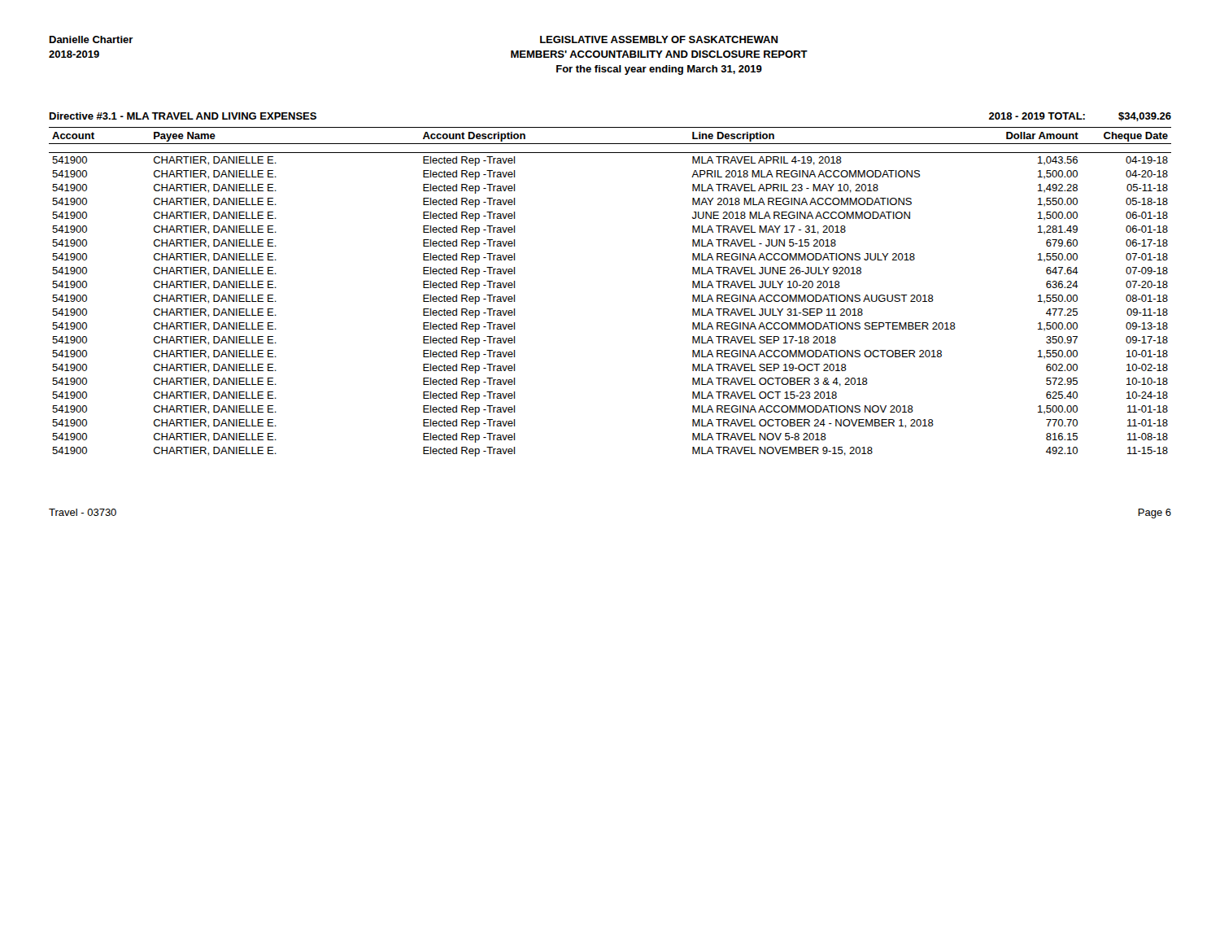Danielle Chartier
2018-2019
LEGISLATIVE ASSEMBLY OF SASKATCHEWAN
MEMBERS' ACCOUNTABILITY AND DISCLOSURE REPORT
For the fiscal year ending March 31, 2019
Directive #3.1 - MLA TRAVEL AND LIVING EXPENSES
2018 - 2019 TOTAL:$34,039.26
| Account | Payee Name | Account Description | Line Description | Dollar Amount | Cheque Date |
| --- | --- | --- | --- | --- | --- |
| 541900 | CHARTIER, DANIELLE E. | Elected Rep -Travel | MLA TRAVEL APRIL 4-19, 2018 | 1,043.56 | 04-19-18 |
| 541900 | CHARTIER, DANIELLE E. | Elected Rep -Travel | APRIL 2018 MLA REGINA ACCOMMODATIONS | 1,500.00 | 04-20-18 |
| 541900 | CHARTIER, DANIELLE E. | Elected Rep -Travel | MLA TRAVEL APRIL 23 - MAY 10, 2018 | 1,492.28 | 05-11-18 |
| 541900 | CHARTIER, DANIELLE E. | Elected Rep -Travel | MAY 2018 MLA REGINA ACCOMMODATIONS | 1,550.00 | 05-18-18 |
| 541900 | CHARTIER, DANIELLE E. | Elected Rep -Travel | JUNE 2018 MLA REGINA ACCOMMODATION | 1,500.00 | 06-01-18 |
| 541900 | CHARTIER, DANIELLE E. | Elected Rep -Travel | MLA TRAVEL MAY 17 - 31, 2018 | 1,281.49 | 06-01-18 |
| 541900 | CHARTIER, DANIELLE E. | Elected Rep -Travel | MLA TRAVEL - JUN 5-15 2018 | 679.60 | 06-17-18 |
| 541900 | CHARTIER, DANIELLE E. | Elected Rep -Travel | MLA REGINA ACCOMMODATIONS JULY 2018 | 1,550.00 | 07-01-18 |
| 541900 | CHARTIER, DANIELLE E. | Elected Rep -Travel | MLA TRAVEL JUNE 26-JULY 92018 | 647.64 | 07-09-18 |
| 541900 | CHARTIER, DANIELLE E. | Elected Rep -Travel | MLA TRAVEL JULY 10-20 2018 | 636.24 | 07-20-18 |
| 541900 | CHARTIER, DANIELLE E. | Elected Rep -Travel | MLA REGINA ACCOMMODATIONS AUGUST 2018 | 1,550.00 | 08-01-18 |
| 541900 | CHARTIER, DANIELLE E. | Elected Rep -Travel | MLA TRAVEL JULY 31-SEP 11 2018 | 477.25 | 09-11-18 |
| 541900 | CHARTIER, DANIELLE E. | Elected Rep -Travel | MLA REGINA ACCOMMODATIONS SEPTEMBER 2018 | 1,500.00 | 09-13-18 |
| 541900 | CHARTIER, DANIELLE E. | Elected Rep -Travel | MLA TRAVEL SEP 17-18 2018 | 350.97 | 09-17-18 |
| 541900 | CHARTIER, DANIELLE E. | Elected Rep -Travel | MLA REGINA ACCOMMODATIONS OCTOBER 2018 | 1,550.00 | 10-01-18 |
| 541900 | CHARTIER, DANIELLE E. | Elected Rep -Travel | MLA TRAVEL SEP 19-OCT 2018 | 602.00 | 10-02-18 |
| 541900 | CHARTIER, DANIELLE E. | Elected Rep -Travel | MLA TRAVEL OCTOBER 3 & 4, 2018 | 572.95 | 10-10-18 |
| 541900 | CHARTIER, DANIELLE E. | Elected Rep -Travel | MLA TRAVEL OCT 15-23 2018 | 625.40 | 10-24-18 |
| 541900 | CHARTIER, DANIELLE E. | Elected Rep -Travel | MLA REGINA ACCOMMODATIONS NOV 2018 | 1,500.00 | 11-01-18 |
| 541900 | CHARTIER, DANIELLE E. | Elected Rep -Travel | MLA TRAVEL OCTOBER 24 - NOVEMBER 1, 2018 | 770.70 | 11-01-18 |
| 541900 | CHARTIER, DANIELLE E. | Elected Rep -Travel | MLA TRAVEL NOV 5-8 2018 | 816.15 | 11-08-18 |
| 541900 | CHARTIER, DANIELLE E. | Elected Rep -Travel | MLA TRAVEL NOVEMBER 9-15, 2018 | 492.10 | 11-15-18 |
Travel - 03730
Page 6